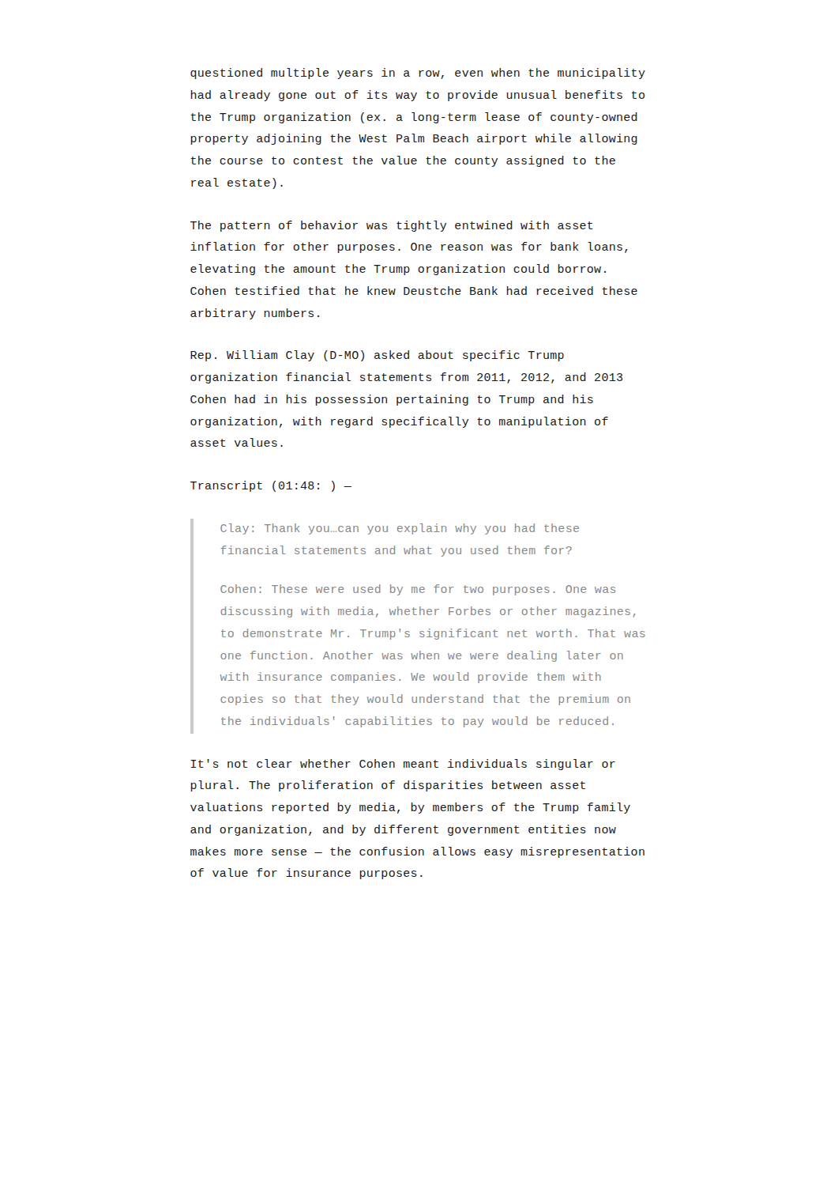questioned multiple years in a row, even when the municipality had already gone out of its way to provide unusual benefits to the Trump organization (ex. a long-term lease of county-owned property adjoining the West Palm Beach airport while allowing the course to contest the value the county assigned to the real estate).
The pattern of behavior was tightly entwined with asset inflation for other purposes. One reason was for bank loans, elevating the amount the Trump organization could borrow. Cohen testified that he knew Deustche Bank had received these arbitrary numbers.
Rep. William Clay (D-MO) asked about specific Trump organization financial statements from 2011, 2012, and 2013 Cohen had in his possession pertaining to Trump and his organization, with regard specifically to manipulation of asset values.
Transcript (01:48: ) —
Clay: Thank you…can you explain why you had these financial statements and what you used them for?
Cohen: These were used by me for two purposes. One was discussing with media, whether Forbes or other magazines, to demonstrate Mr. Trump's significant net worth. That was one function. Another was when we were dealing later on with insurance companies. We would provide them with copies so that they would understand that the premium on the individuals' capabilities to pay would be reduced.
It's not clear whether Cohen meant individuals singular or plural. The proliferation of disparities between asset valuations reported by media, by members of the Trump family and organization, and by different government entities now makes more sense — the confusion allows easy misrepresentation of value for insurance purposes.